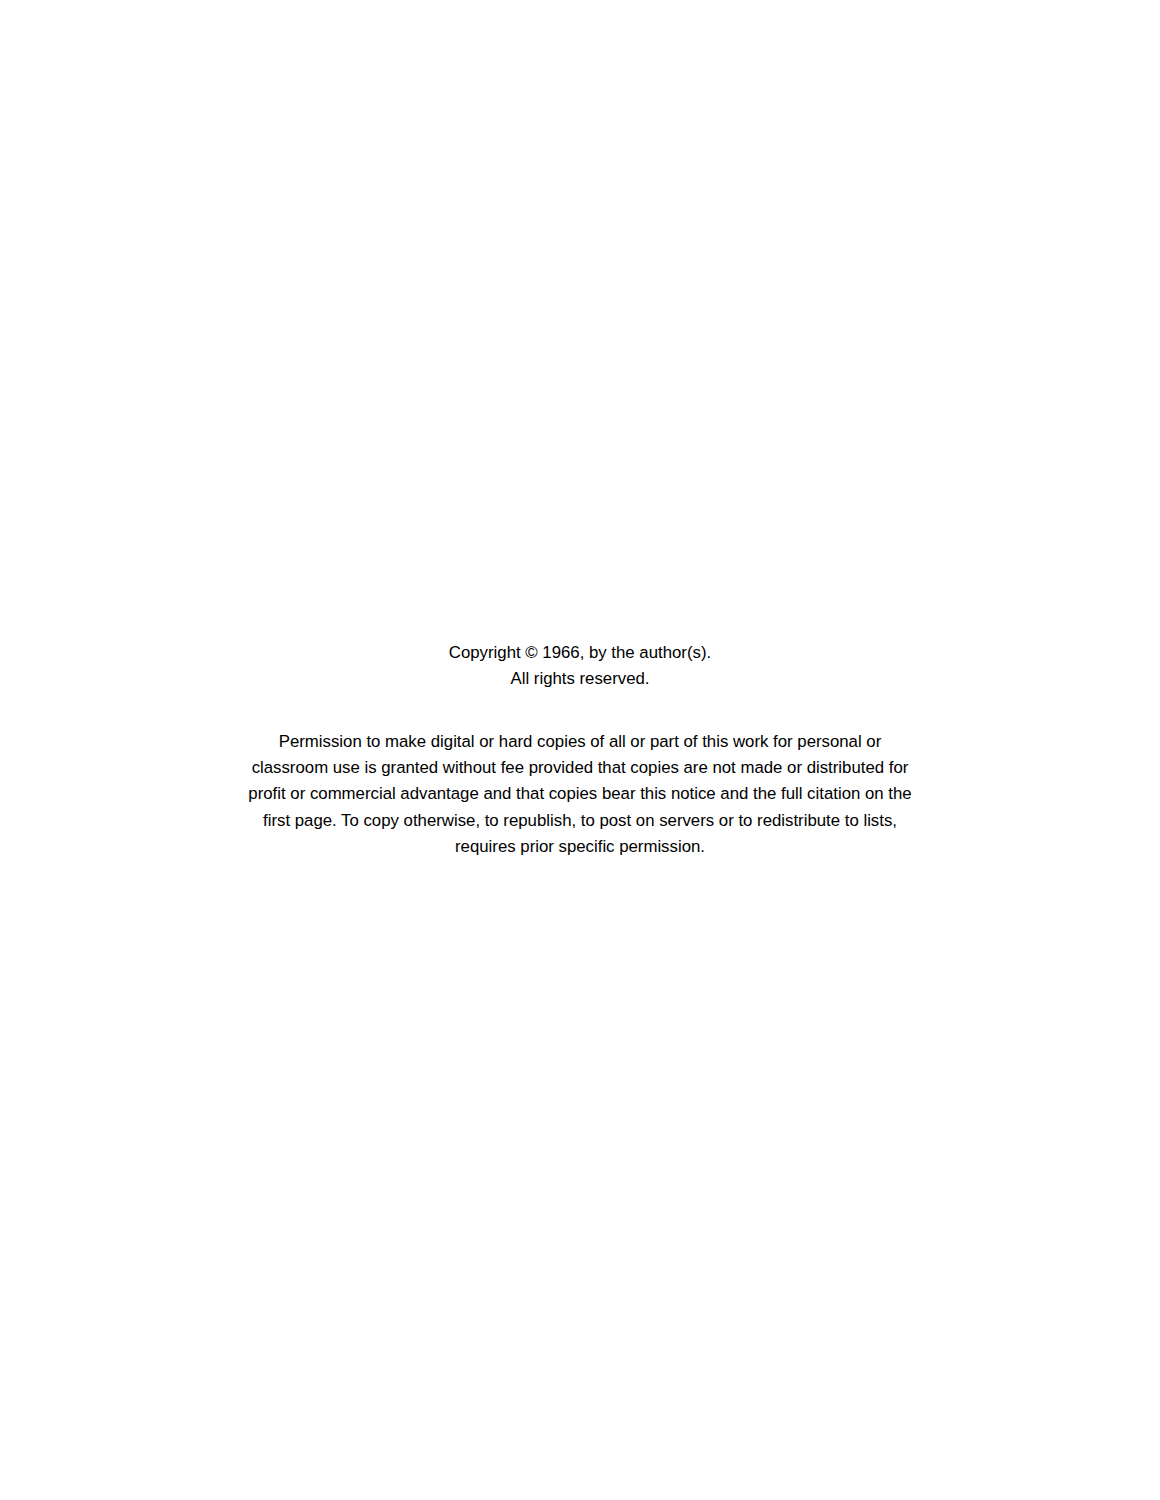Copyright © 1966, by the author(s).
All rights reserved.
Permission to make digital or hard copies of all or part of this work for personal or classroom use is granted without fee provided that copies are not made or distributed for profit or commercial advantage and that copies bear this notice and the full citation on the first page. To copy otherwise, to republish, to post on servers or to redistribute to lists, requires prior specific permission.